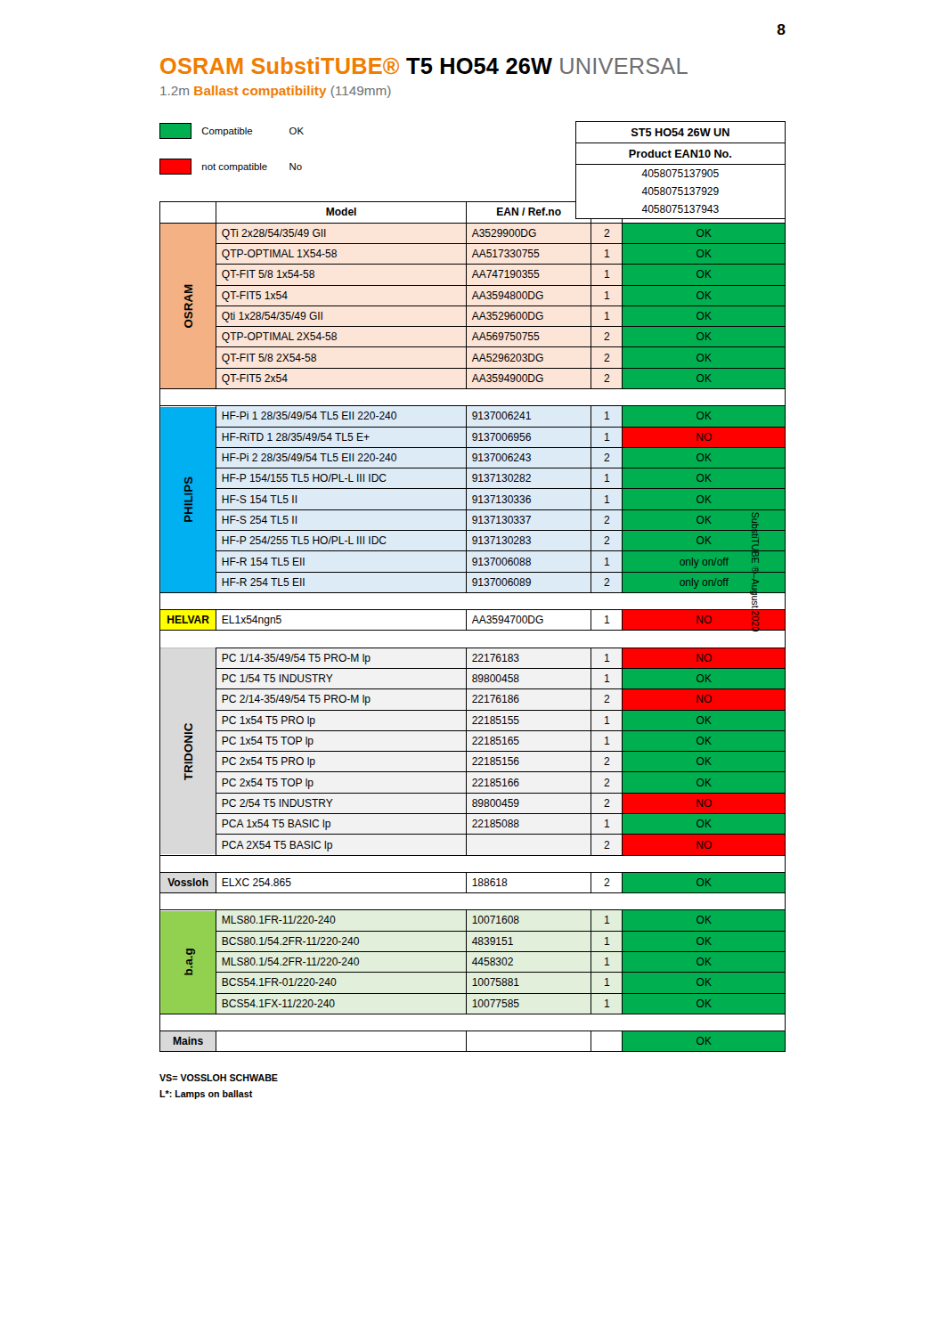8
OSRAM SubstiTUBE® T5 HO54 26W UNIVERSAL
1.2m Ballast compatibility (1149mm)
Compatible
OK
not compatible
No
ST5 HO54 26W UN
Product EAN10 No.
4058075137905
4058075137929
4058075137943
| | Model | EAN / Ref.no | L * | |
| --- | --- | --- | --- | --- |
| OSRAM | QTi 2x28/54/35/49 GII | A3529900DG | 2 | OK |
| QTP-OPTIMAL 1X54-58 | AA517330755 | 1 | OK |
| QT-FIT 5/8 1x54-58 | AA747190355 | 1 | OK |
| QT-FIT5 1x54 | AA3594800DG | 1 | OK |
| Qti 1x28/54/35/49 GII | AA3529600DG | 1 | OK |
| QTP-OPTIMAL 2X54-58 | AA569750755 | 2 | OK |
| QT-FIT 5/8 2X54-58 | AA5296203DG | 2 | OK |
| QT-FIT5 2x54 | AA3594900DG | 2 | OK |
| PHILIPS | HF-Pi 1 28/35/49/54 TL5 EII 220-240 | 9137006241 | 1 | OK |
| HF-RiTD 1 28/35/49/54 TL5 E+ | 9137006956 | 1 | NO |
| HF-Pi 2 28/35/49/54 TL5 EII 220-240 | 9137006243 | 2 | OK |
| HF-P 154/155 TL5 HO/PL-L III IDC | 9137130282 | 1 | OK |
| HF-S 154 TL5 II | 9137130336 | 1 | OK |
| HF-S 254 TL5 II | 9137130337 | 2 | OK |
| HF-P 254/255 TL5 HO/PL-L III IDC | 9137130283 | 2 | OK |
| HF-R 154 TL5 EII | 9137006088 | 1 | only on/off |
| HF-R 254 TL5 EII | 9137006089 | 2 | only on/off |
| HELVAR | EL1x54ngn5 | AA3594700DG | 1 | NO |
| TRIDONIC | PC 1/14-35/49/54 T5 PRO-M lp | 22176183 | 1 | NO |
| PC 1/54 T5 INDUSTRY | 89800458 | 1 | OK |
| PC 2/14-35/49/54 T5 PRO-M lp | 22176186 | 2 | NO |
| PC 1x54 T5 PRO lp | 22185155 | 1 | OK |
| PC 1x54 T5 TOP lp | 22185165 | 1 | OK |
| PC 2x54 T5 PRO lp | 22185156 | 2 | OK |
| PC 2x54 T5 TOP lp | 22185166 | 2 | OK |
| PC 2/54 T5 INDUSTRY | 89800459 | 2 | NO |
| PCA 1x54 T5 BASIC lp | 22185088 | 1 | OK |
| PCA 2X54 T5 BASIC lp | | 2 | NO |
| Vossloh | ELXC 254.865 | 188618 | 2 | OK |
| b.a.g | MLS80.1FR-11/220-240 | 10071608 | 1 | OK |
| BCS80.1/54.2FR-11/220-240 | 4839151 | 1 | OK |
| MLS80.1/54.2FR-11/220-240 | 4458302 | 1 | OK |
| BCS54.1FR-01/220-240 | 10075881 | 1 | OK |
| BCS54.1FX-11/220-240 | 10077585 | 1 | OK |
| Mains | | | | OK |
VS= VOSSLOH SCHWABE
L*: Lamps on ballast
SubstiTUBE ®–August.2020